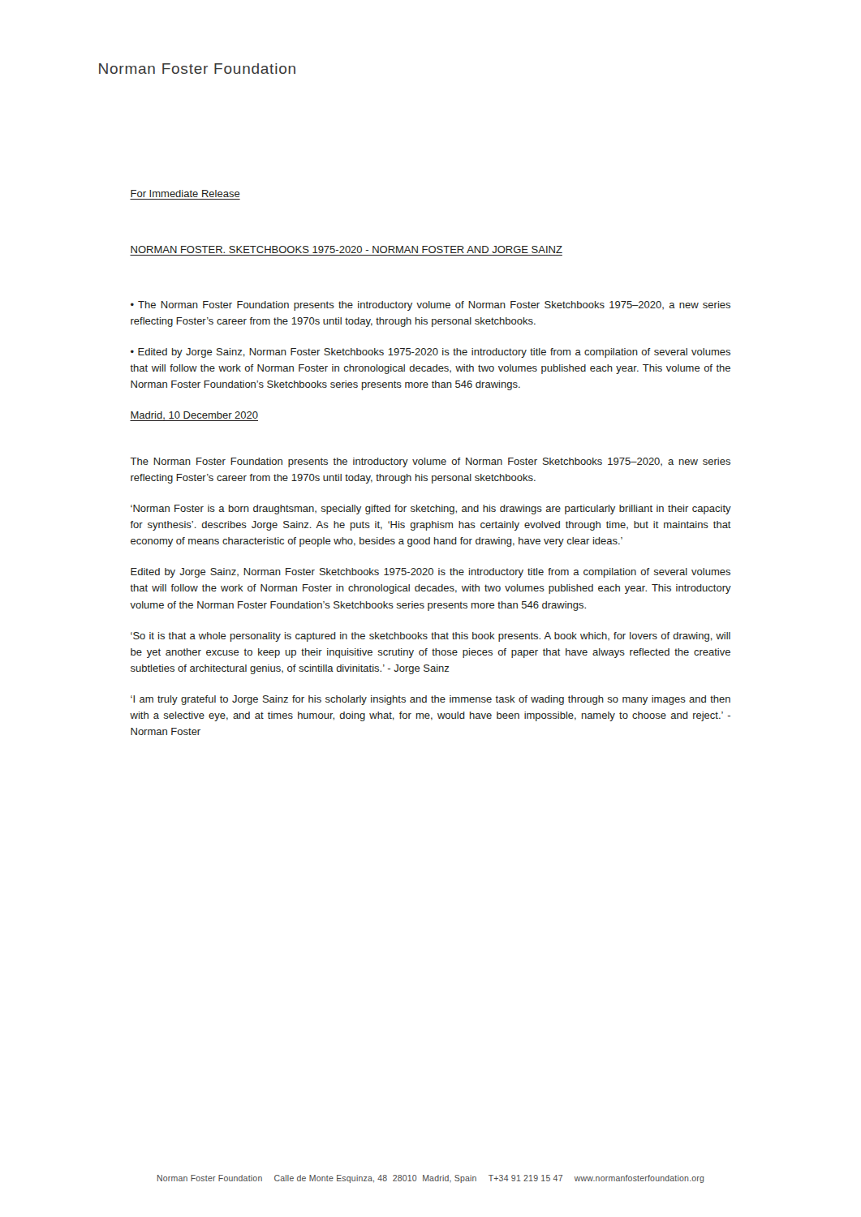Norman Foster Foundation
For Immediate Release
NORMAN FOSTER. SKETCHBOOKS 1975-2020 - NORMAN FOSTER AND JORGE SAINZ
• The Norman Foster Foundation presents the introductory volume of Norman Foster Sketchbooks 1975–2020, a new series reflecting Foster’s career from the 1970s until today, through his personal sketchbooks.
• Edited by Jorge Sainz, Norman Foster Sketchbooks 1975-2020 is the introductory title from a compilation of several volumes that will follow the work of Norman Foster in chronological decades, with two volumes published each year. This volume of the Norman Foster Foundation’s Sketchbooks series presents more than 546 drawings.
Madrid, 10 December 2020
The Norman Foster Foundation presents the introductory volume of Norman Foster Sketchbooks 1975–2020, a new series reflecting Foster’s career from the 1970s until today, through his personal sketchbooks.
‘Norman Foster is a born draughtsman, specially gifted for sketching, and his drawings are particularly brilliant in their capacity for synthesis’. describes Jorge Sainz. As he puts it, ‘His graphism has certainly evolved through time, but it maintains that economy of means characteristic of people who, besides a good hand for drawing, have very clear ideas.’
Edited by Jorge Sainz, Norman Foster Sketchbooks 1975-2020 is the introductory title from a compilation of several volumes that will follow the work of Norman Foster in chronological decades, with two volumes published each year. This introductory volume of the Norman Foster Foundation’s Sketchbooks series presents more than 546 drawings.
‘So it is that a whole personality is captured in the sketchbooks that this book presents. A book which, for lovers of drawing, will be yet another excuse to keep up their inquisitive scrutiny of those pieces of paper that have always reflected the creative subtleties of architectural genius, of scintilla divinitatis.’ - Jorge Sainz
‘I am truly grateful to Jorge Sainz for his scholarly insights and the immense task of wading through so many images and then with a selective eye, and at times humour, doing what, for me, would have been impossible, namely to choose and reject.’ - Norman Foster
Norman Foster Foundation Calle de Monte Esquinza, 48 28010 Madrid, Spain T+34 91 219 15 47 www.normanfosterfoundation.org